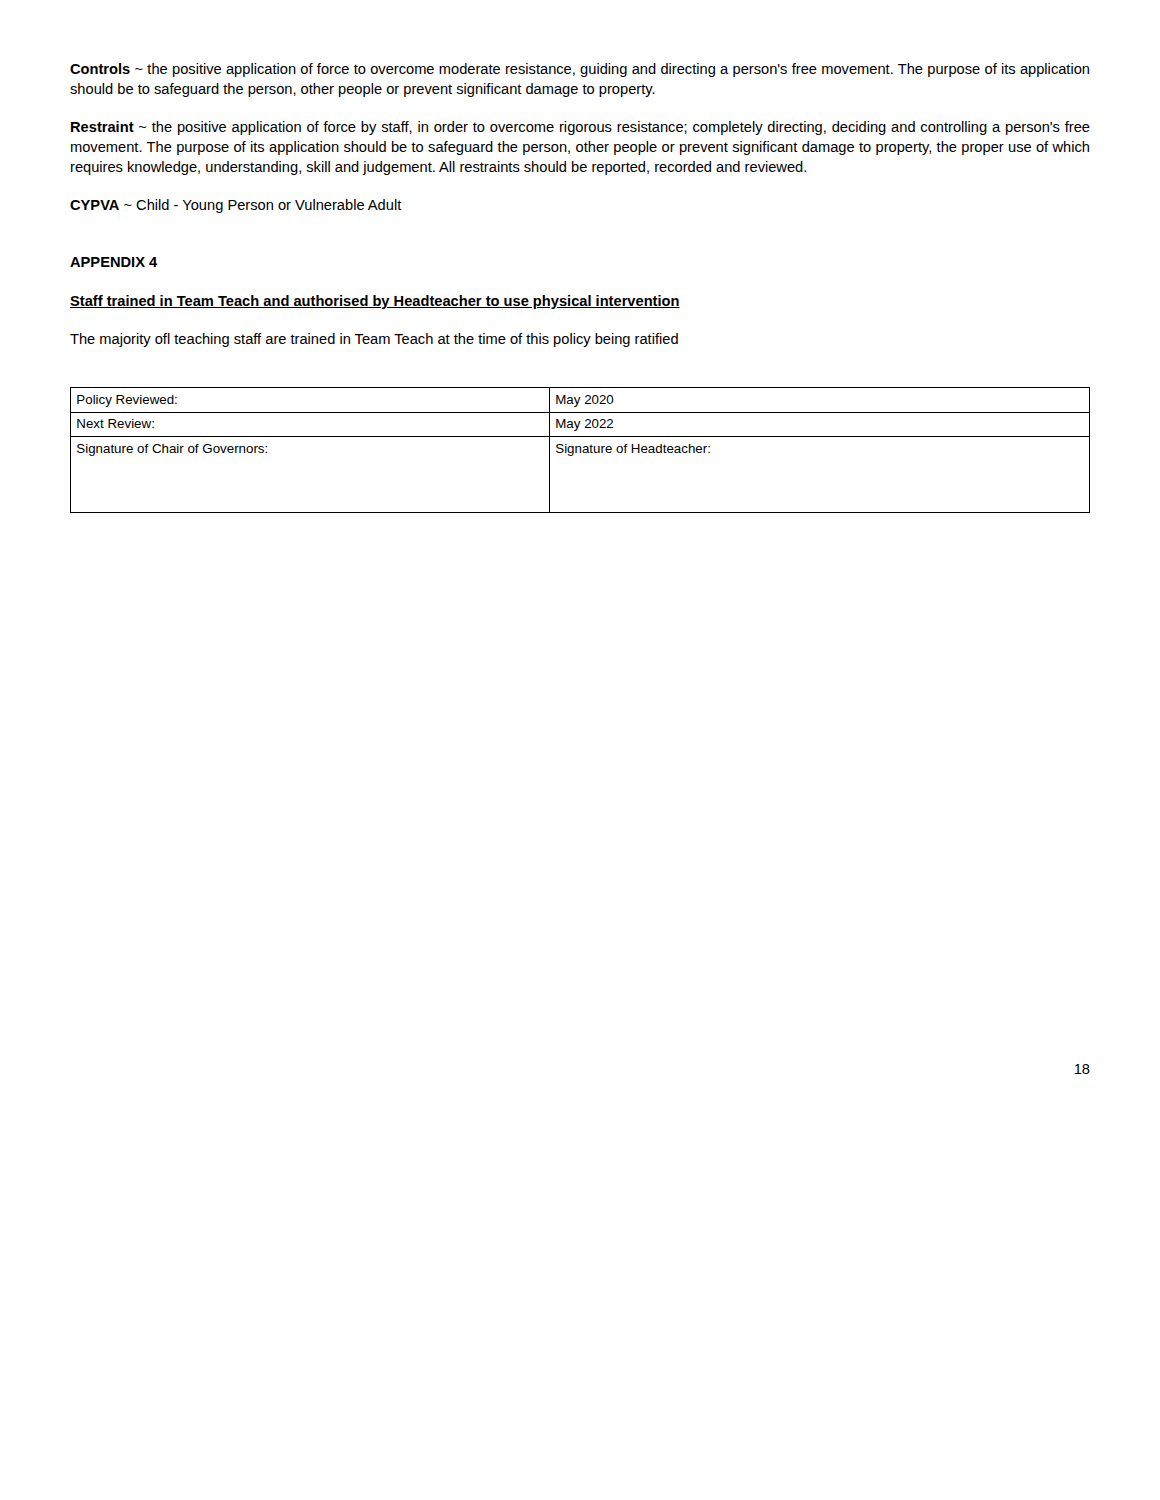Controls ~ the positive application of force to overcome moderate resistance, guiding and directing a person's free movement. The purpose of its application should be to safeguard the person, other people or prevent significant damage to property.
Restraint ~ the positive application of force by staff, in order to overcome rigorous resistance; completely directing, deciding and controlling a person's free movement. The purpose of its application should be to safeguard the person, other people or prevent significant damage to property, the proper use of which requires knowledge, understanding, skill and judgement. All restraints should be reported, recorded and reviewed.
CYPVA ~ Child - Young Person or Vulnerable Adult
APPENDIX 4
Staff trained in Team Teach and authorised by Headteacher to use physical intervention
The majority ofl teaching staff are trained in Team Teach at the time of this policy being ratified
| Policy Reviewed: | May 2020 |
| Next Review: | May 2022 |
| Signature of Chair of Governors: | Signature of Headteacher: |
18